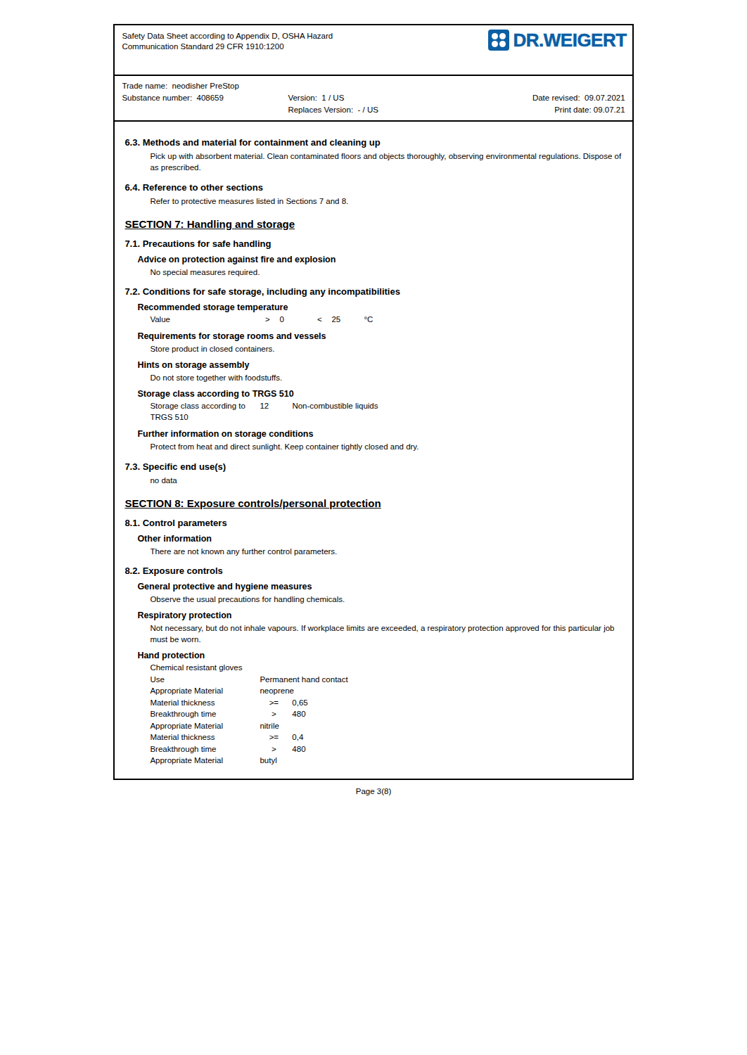Safety Data Sheet according to Appendix D, OSHA Hazard
Communication Standard 29 CFR 1910:1200
DR.WEIGERT
Trade name: neodisher PreStop
Substance number: 408659 Version: 1 / US Date revised: 09.07.2021
Replaces Version: - / US Print date: 09.07.21
6.3. Methods and material for containment and cleaning up
Pick up with absorbent material. Clean contaminated floors and objects thoroughly, observing environmental regulations. Dispose of as prescribed.
6.4. Reference to other sections
Refer to protective measures listed in Sections 7 and 8.
SECTION 7: Handling and storage
7.1. Precautions for safe handling
Advice on protection against fire and explosion
No special measures required.
7.2. Conditions for safe storage, including any incompatibilities
Recommended storage temperature
| Value | > | 0 | < | 25 | °C |
Requirements for storage rooms and vessels
Store product in closed containers.
Hints on storage assembly
Do not store together with foodstuffs.
Storage class according to TRGS 510
| Storage class according to TRGS 510 | 12 | Non-combustible liquids |
Further information on storage conditions
Protect from heat and direct sunlight. Keep container tightly closed and dry.
7.3. Specific end use(s)
no data
SECTION 8: Exposure controls/personal protection
8.1. Control parameters
Other information
There are not known any further control parameters.
8.2. Exposure controls
General protective and hygiene measures
Observe the usual precautions for handling chemicals.
Respiratory protection
Not necessary, but do not inhale vapours. If workplace limits are exceeded, a respiratory protection approved for this particular job must be worn.
Hand protection
| Chemical resistant gloves |
| Use | Permanent hand contact |
| Appropriate Material | neoprene |
| Material thickness | >= | 0,65 | |
| Breakthrough time | > | 480 | |
| Appropriate Material | nitrile |
| Material thickness | >= | 0,4 | |
| Breakthrough time | > | 480 | |
| Appropriate Material | butyl |
Page 3(8)